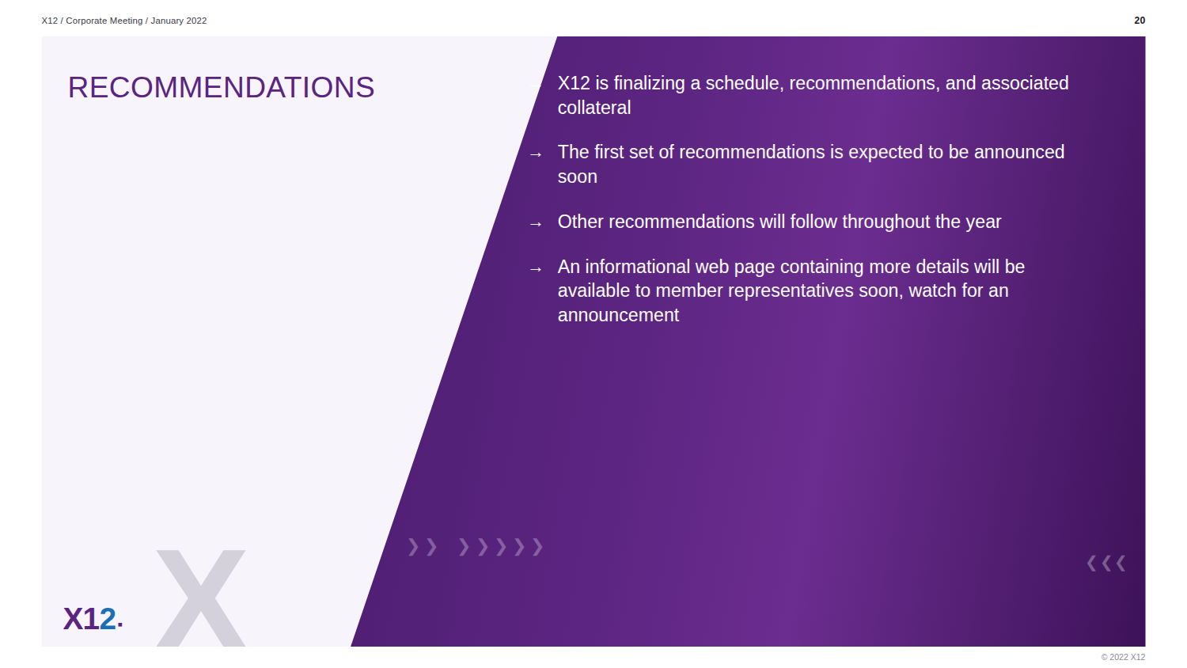X12 / Corporate Meeting / January 2022 20
RECOMMENDATIONS
→ X12 is finalizing a schedule, recommendations, and associated collateral
→ The first set of recommendations is expected to be announced soon
→ Other recommendations will follow throughout the year
→ An informational web page containing more details will be available to member representatives soon, watch for an announcement
❯ ❯ ❯ ❯ ❯ ❯ ❯
❮ ❮ ❮
X
X12▪
© 2022 X12